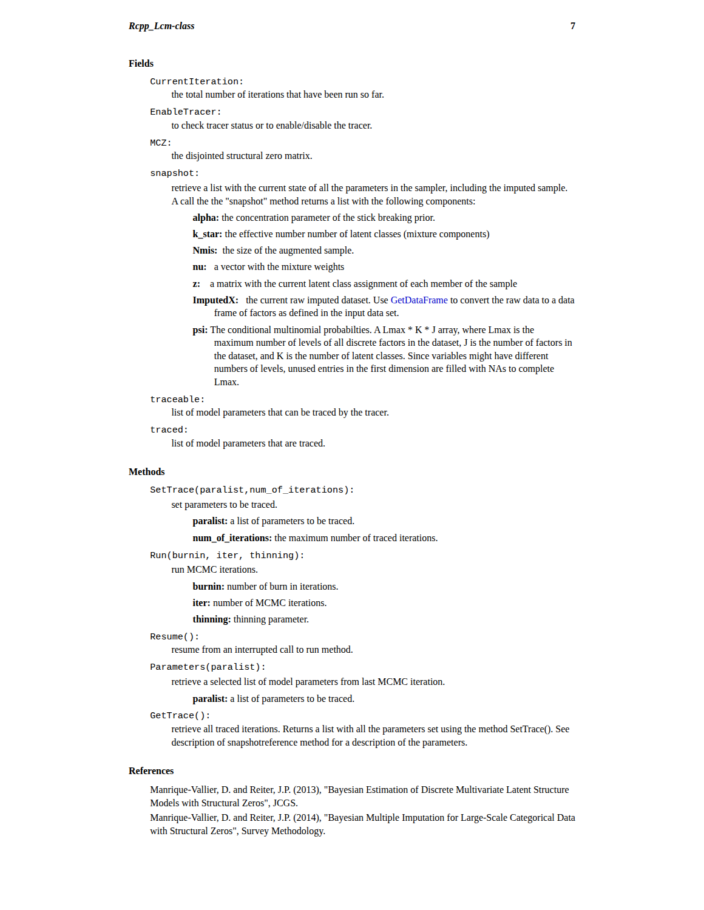Rcpp_Lcm-class 7
Fields
CurrentIteration:
the total number of iterations that have been run so far.
EnableTracer:
to check tracer status or to enable/disable the tracer.
MCZ:
the disjointed structural zero matrix.
snapshot:
retrieve a list with the current state of all the parameters in the sampler, including the imputed sample. A call the the "snapshot" method returns a list with the following components:
alpha: the concentration parameter of the stick breaking prior.
k_star: the effective number number of latent classes (mixture components)
Nmis: the size of the augmented sample.
nu: a vector with the mixture weights
z: a matrix with the current latent class assignment of each member of the sample
ImputedX: the current raw imputed dataset. Use GetDataFrame to convert the raw data to a data frame of factors as defined in the input data set.
psi: The conditional multinomial probabilties. A Lmax * K * J array, where Lmax is the maximum number of levels of all discrete factors in the dataset, J is the number of factors in the dataset, and K is the number of latent classes. Since variables might have different numbers of levels, unused entries in the first dimension are filled with NAs to complete Lmax.
traceable:
list of model parameters that can be traced by the tracer.
traced:
list of model parameters that are traced.
Methods
SetTrace(paralist,num_of_iterations):
set parameters to be traced.
paralist: a list of parameters to be traced.
num_of_iterations: the maximum number of traced iterations.
Run(burnin, iter, thinning):
run MCMC iterations.
burnin: number of burn in iterations.
iter: number of MCMC iterations.
thinning: thinning parameter.
Resume():
resume from an interrupted call to run method.
Parameters(paralist):
retrieve a selected list of model parameters from last MCMC iteration.
paralist: a list of parameters to be traced.
GetTrace():
retrieve all traced iterations. Returns a list with all the parameters set using the method SetTrace(). See description of snapshotreference method for a description of the parameters.
References
Manrique-Vallier, D. and Reiter, J.P. (2013), "Bayesian Estimation of Discrete Multivariate Latent Structure Models with Structural Zeros", JCGS.
Manrique-Vallier, D. and Reiter, J.P. (2014), "Bayesian Multiple Imputation for Large-Scale Categorical Data with Structural Zeros", Survey Methodology.